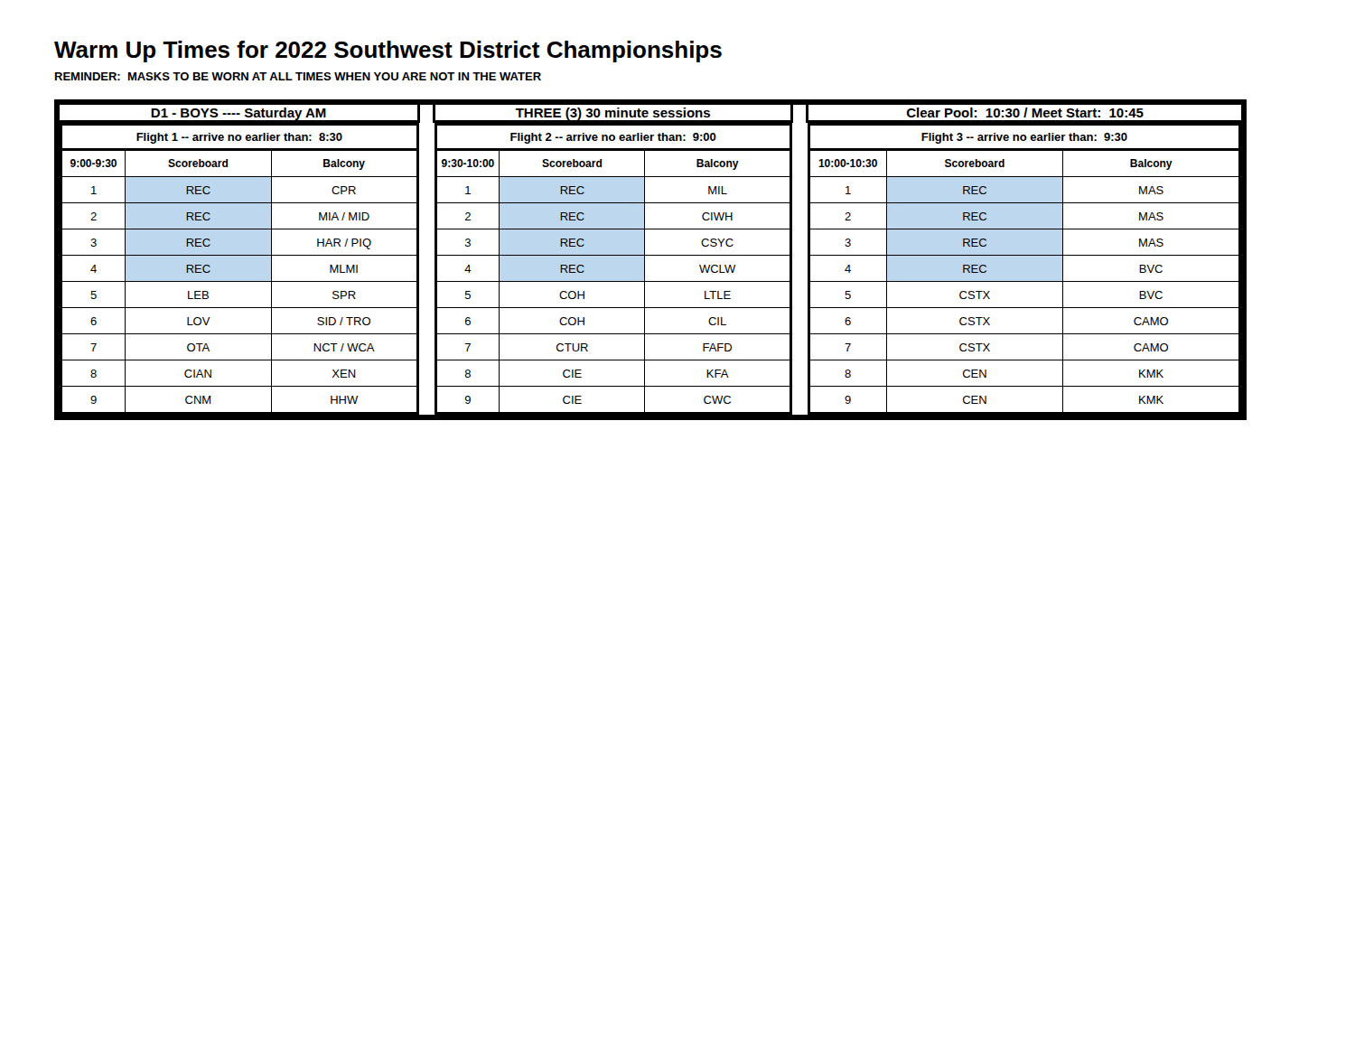Warm Up Times for 2022 Southwest District Championships
REMINDER: MASKS TO BE WORN AT ALL TIMES WHEN YOU ARE NOT IN THE WATER
| D1 - BOYS ---- Saturday AM | | THREE (3) 30 minute sessions | | Clear Pool: 10:30 / Meet Start: 10:45 |
| Flight 1 -- arrive no earlier than: 8:30 / 9:00-9:30 / Scoreboard / Balcony / / --- / --- / --- / / 1 / REC / CPR / / 2 / REC / MIA / MID / / 3 / REC / HAR / PIQ / / 4 / REC / MLMI / / 5 / LEB / SPR / / 6 / LOV / SID / TRO / / 7 / OTA / NCT / WCA / / 8 / CIAN / XEN / / 9 / CNM / HHW / | | Flight 2 -- arrive no earlier than: 9:00 / 9:30-10:00 / Scoreboard / Balcony / / --- / --- / --- / / 1 / REC / MIL / / 2 / REC / CIWH / / 3 / REC / CSYC / / 4 / REC / WCLW / / 5 / COH / LTLE / / 6 / COH / CIL / / 7 / CTUR / FAFD / / 8 / CIE / KFA / / 9 / CIE / CWC / | | Flight 3 -- arrive no earlier than: 9:30 / 10:00-10:30 / Scoreboard / Balcony / / --- / --- / --- / / 1 / REC / MAS / / 2 / REC / MAS / / 3 / REC / MAS / / 4 / REC / BVC / / 5 / CSTX / BVC / / 6 / CSTX / CAMO / / 7 / CSTX / CAMO / / 8 / CEN / KMK / / 9 / CEN / KMK / |